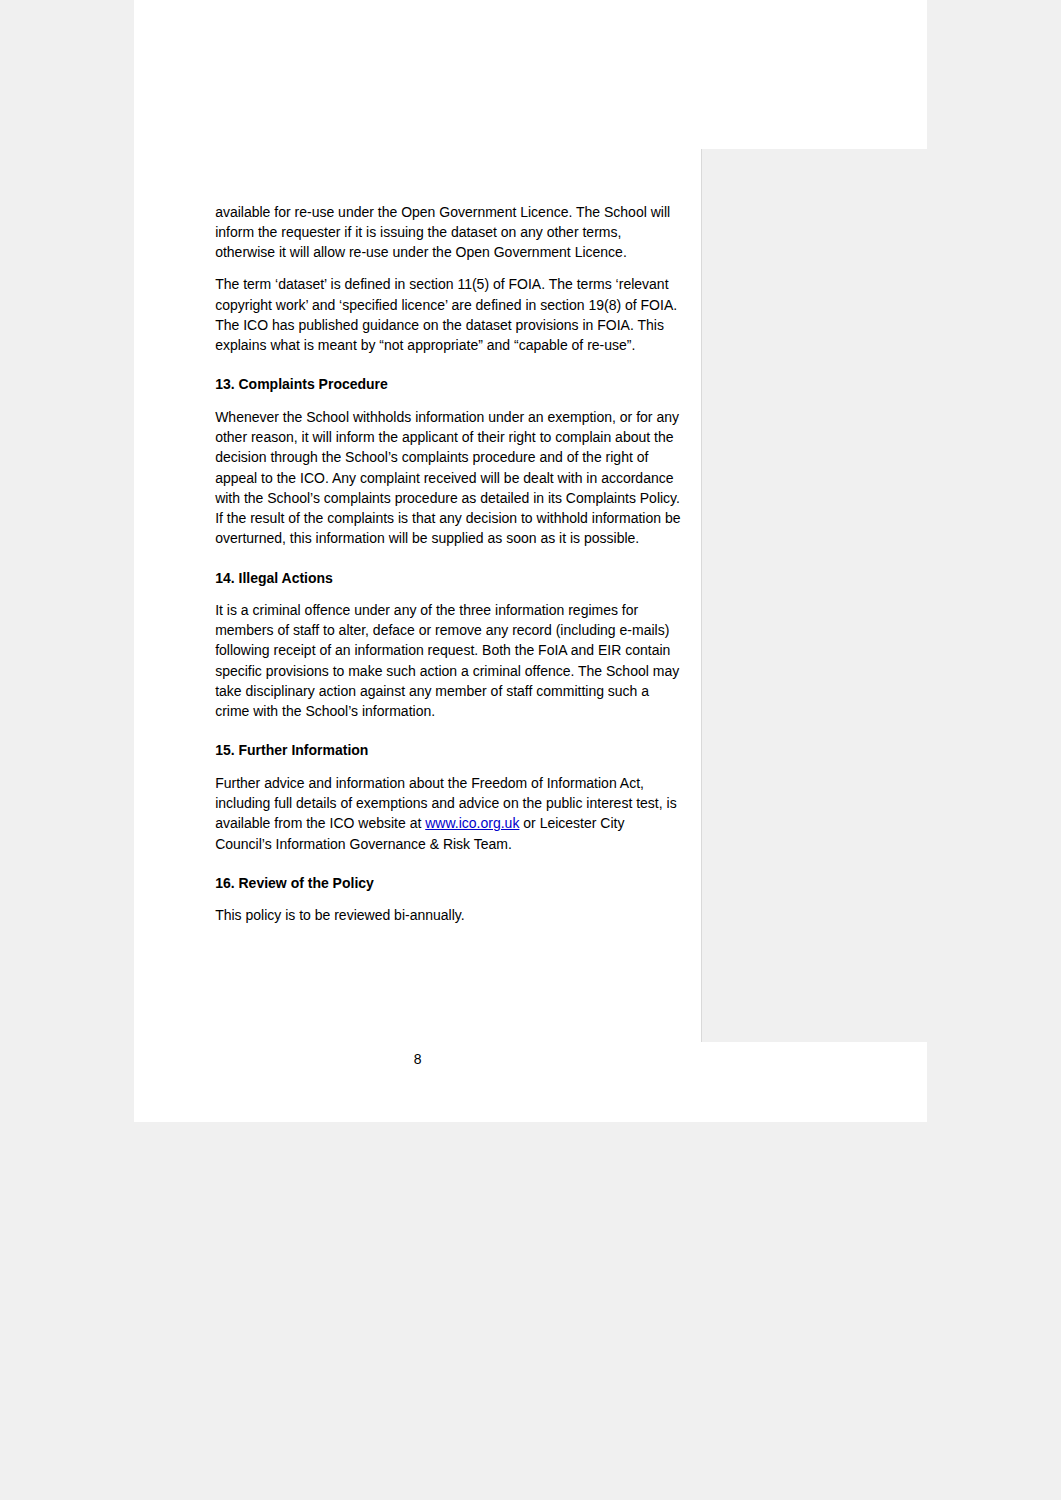available for re-use under the Open Government Licence. The School will inform the requester if it is issuing the dataset on any other terms, otherwise it will allow re-use under the Open Government Licence.
The term ‘dataset’ is defined in section 11(5) of FOIA. The terms ‘relevant copyright work’ and ‘specified licence’ are defined in section 19(8) of FOIA. The ICO has published guidance on the dataset provisions in FOIA. This explains what is meant by “not appropriate” and “capable of re-use”.
13. Complaints Procedure
Whenever the School withholds information under an exemption, or for any other reason, it will inform the applicant of their right to complain about the decision through the School’s complaints procedure and of the right of appeal to the ICO. Any complaint received will be dealt with in accordance with the School’s complaints procedure as detailed in its Complaints Policy. If the result of the complaints is that any decision to withhold information be overturned, this information will be supplied as soon as it is possible.
14. Illegal Actions
It is a criminal offence under any of the three information regimes for members of staff to alter, deface or remove any record (including e-mails) following receipt of an information request. Both the FoIA and EIR contain specific provisions to make such action a criminal offence. The School may take disciplinary action against any member of staff committing such a crime with the School’s information.
15. Further Information
Further advice and information about the Freedom of Information Act, including full details of exemptions and advice on the public interest test, is available from the ICO website at www.ico.org.uk or Leicester City Council’s Information Governance & Risk Team.
16. Review of the Policy
This policy is to be reviewed bi-annually.
8